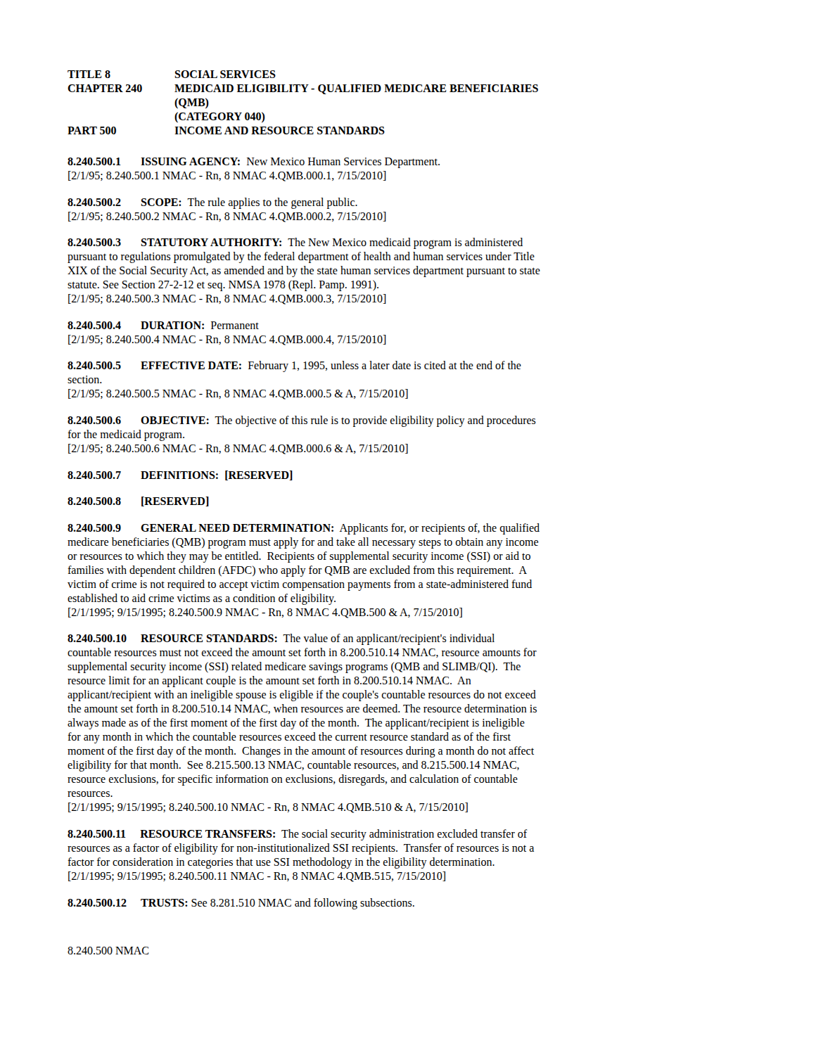TITLE 8 SOCIAL SERVICES
CHAPTER 240 MEDICAID ELIGIBILITY - QUALIFIED MEDICARE BENEFICIARIES (QMB)
(CATEGORY 040)
PART 500 INCOME AND RESOURCE STANDARDS
8.240.500.1 ISSUING AGENCY: New Mexico Human Services Department.
[2/1/95; 8.240.500.1 NMAC - Rn, 8 NMAC 4.QMB.000.1, 7/15/2010]
8.240.500.2 SCOPE: The rule applies to the general public.
[2/1/95; 8.240.500.2 NMAC - Rn, 8 NMAC 4.QMB.000.2, 7/15/2010]
8.240.500.3 STATUTORY AUTHORITY: The New Mexico medicaid program is administered pursuant to regulations promulgated by the federal department of health and human services under Title XIX of the Social Security Act, as amended and by the state human services department pursuant to state statute. See Section 27-2-12 et seq. NMSA 1978 (Repl. Pamp. 1991).
[2/1/95; 8.240.500.3 NMAC - Rn, 8 NMAC 4.QMB.000.3, 7/15/2010]
8.240.500.4 DURATION: Permanent
[2/1/95; 8.240.500.4 NMAC - Rn, 8 NMAC 4.QMB.000.4, 7/15/2010]
8.240.500.5 EFFECTIVE DATE: February 1, 1995, unless a later date is cited at the end of the section.
[2/1/95; 8.240.500.5 NMAC - Rn, 8 NMAC 4.QMB.000.5 & A, 7/15/2010]
8.240.500.6 OBJECTIVE: The objective of this rule is to provide eligibility policy and procedures for the medicaid program.
[2/1/95; 8.240.500.6 NMAC - Rn, 8 NMAC 4.QMB.000.6 & A, 7/15/2010]
8.240.500.7 DEFINITIONS: [RESERVED]
8.240.500.8 [RESERVED]
8.240.500.9 GENERAL NEED DETERMINATION: Applicants for, or recipients of, the qualified medicare beneficiaries (QMB) program must apply for and take all necessary steps to obtain any income or resources to which they may be entitled. Recipients of supplemental security income (SSI) or aid to families with dependent children (AFDC) who apply for QMB are excluded from this requirement. A victim of crime is not required to accept victim compensation payments from a state-administered fund established to aid crime victims as a condition of eligibility.
[2/1/1995; 9/15/1995; 8.240.500.9 NMAC - Rn, 8 NMAC 4.QMB.500 & A, 7/15/2010]
8.240.500.10 RESOURCE STANDARDS: The value of an applicant/recipient's individual countable resources must not exceed the amount set forth in 8.200.510.14 NMAC, resource amounts for supplemental security income (SSI) related medicare savings programs (QMB and SLIMB/QI). The resource limit for an applicant couple is the amount set forth in 8.200.510.14 NMAC. An applicant/recipient with an ineligible spouse is eligible if the couple's countable resources do not exceed the amount set forth in 8.200.510.14 NMAC, when resources are deemed. The resource determination is always made as of the first moment of the first day of the month. The applicant/recipient is ineligible for any month in which the countable resources exceed the current resource standard as of the first moment of the first day of the month. Changes in the amount of resources during a month do not affect eligibility for that month. See 8.215.500.13 NMAC, countable resources, and 8.215.500.14 NMAC, resource exclusions, for specific information on exclusions, disregards, and calculation of countable resources.
[2/1/1995; 9/15/1995; 8.240.500.10 NMAC - Rn, 8 NMAC 4.QMB.510 & A, 7/15/2010]
8.240.500.11 RESOURCE TRANSFERS: The social security administration excluded transfer of resources as a factor of eligibility for non-institutionalized SSI recipients. Transfer of resources is not a factor for consideration in categories that use SSI methodology in the eligibility determination.
[2/1/1995; 9/15/1995; 8.240.500.11 NMAC - Rn, 8 NMAC 4.QMB.515, 7/15/2010]
8.240.500.12 TRUSTS: See 8.281.510 NMAC and following subsections.
8.240.500 NMAC